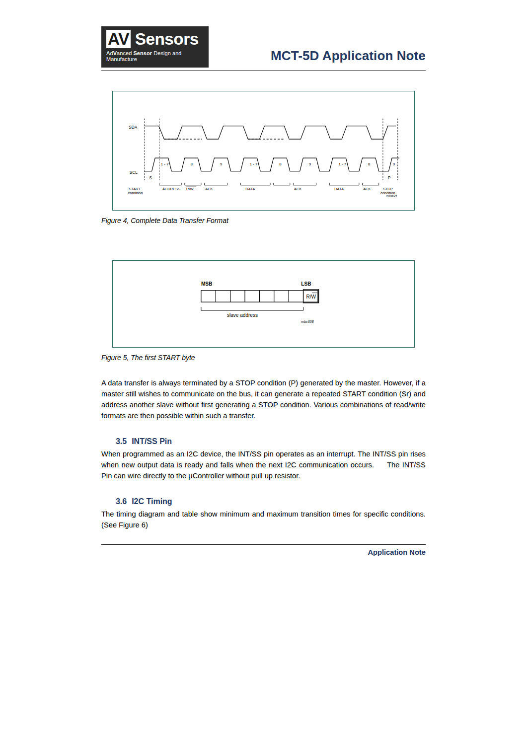AV Sensors
AdVanced Sensor Design and
Manufacture
MCT-5D Application Note
SDA SCL 1 - 7 8 9 1 - 7 8 9 1 - 7 8 9 S P START condition ADDRESS R/W ACK DATA ACK DATA ACK STOP condition mbc604
Figure 4, Complete Data Transfer Format
MSB LSB R/W slave address mbc608
Figure 5, The first START byte
A data transfer is always terminated by a STOP condition (P) generated by the master. However, if a master still wishes to communicate on the bus, it can generate a repeated START condition (Sr) and address another slave without first generating a STOP condition. Various combinations of read/write formats are then possible within such a transfer.
3.5 INT/SS Pin
When programmed as an I2C device, the INT/SS pin operates as an interrupt. The INT/SS pin rises when new output data is ready and falls when the next I2C communication occurs. The INT/SS Pin can wire directly to the µController without pull up resistor.
3.6 I2C Timing
The timing diagram and table show minimum and maximum transition times for specific conditions. (See Figure 6)
Application Note